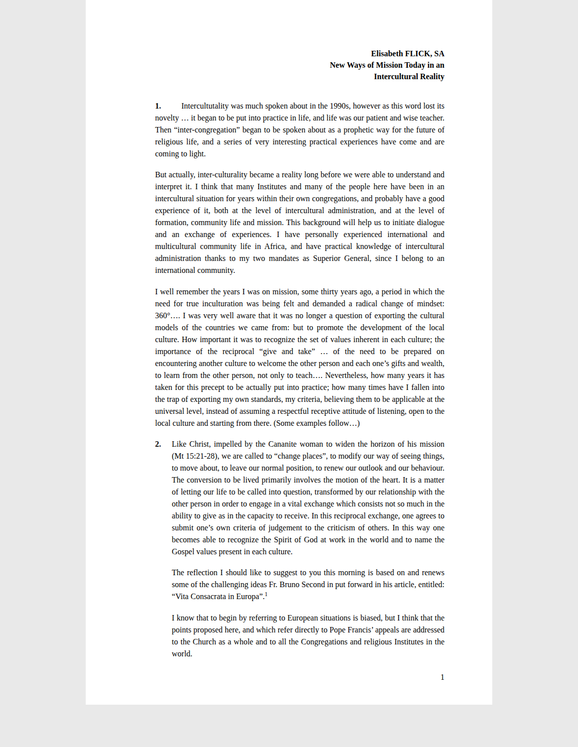Elisabeth FLICK, SA New Ways of Mission Today in an Intercultural Reality
1. Intercultutality was much spoken about in the 1990s, however as this word lost its novelty … it began to be put into practice in life, and life was our patient and wise teacher. Then “inter-congregation” began to be spoken about as a prophetic way for the future of religious life, and a series of very interesting practical experiences have come and are coming to light.
But actually, inter-culturality became a reality long before we were able to understand and interpret it. I think that many Institutes and many of the people here have been in an intercultural situation for years within their own congregations, and probably have a good experience of it, both at the level of intercultural administration, and at the level of formation, community life and mission. This background will help us to initiate dialogue and an exchange of experiences. I have personally experienced international and multicultural community life in Africa, and have practical knowledge of intercultural administration thanks to my two mandates as Superior General, since I belong to an international community.
I well remember the years I was on mission, some thirty years ago, a period in which the need for true inculturation was being felt and demanded a radical change of mindset: 360°…. I was very well aware that it was no longer a question of exporting the cultural models of the countries we came from: but to promote the development of the local culture. How important it was to recognize the set of values inherent in each culture; the importance of the reciprocal “give and take” … of the need to be prepared on encountering another culture to welcome the other person and each one’s gifts and wealth, to learn from the other person, not only to teach…. Nevertheless, how many years it has taken for this precept to be actually put into practice; how many times have I fallen into the trap of exporting my own standards, my criteria, believing them to be applicable at the universal level, instead of assuming a respectful receptive attitude of listening, open to the local culture and starting from there. (Some examples follow…)
2.
Like Christ, impelled by the Cananite woman to widen the horizon of his mission (Mt 15:21-28), we are called to “change places”, to modify our way of seeing things, to move about, to leave our normal position, to renew our outlook and our behaviour. The conversion to be lived primarily involves the motion of the heart. It is a matter of letting our life to be called into question, transformed by our relationship with the other person in order to engage in a vital exchange which consists not so much in the ability to give as in the capacity to receive. In this reciprocal exchange, one agrees to submit one’s own criteria of judgement to the criticism of others. In this way one becomes able to recognize the Spirit of God at work in the world and to name the Gospel values present in each culture.
The reflection I should like to suggest to you this morning is based on and renews some of the challenging ideas Fr. Bruno Second in put forward in his article, entitled: “Vita Consacrata in Europa”.1
I know that to begin by referring to European situations is biased, but I think that the points proposed here, and which refer directly to Pope Francis’ appeals are addressed to the Church as a whole and to all the Congregations and religious Institutes in the world.
1